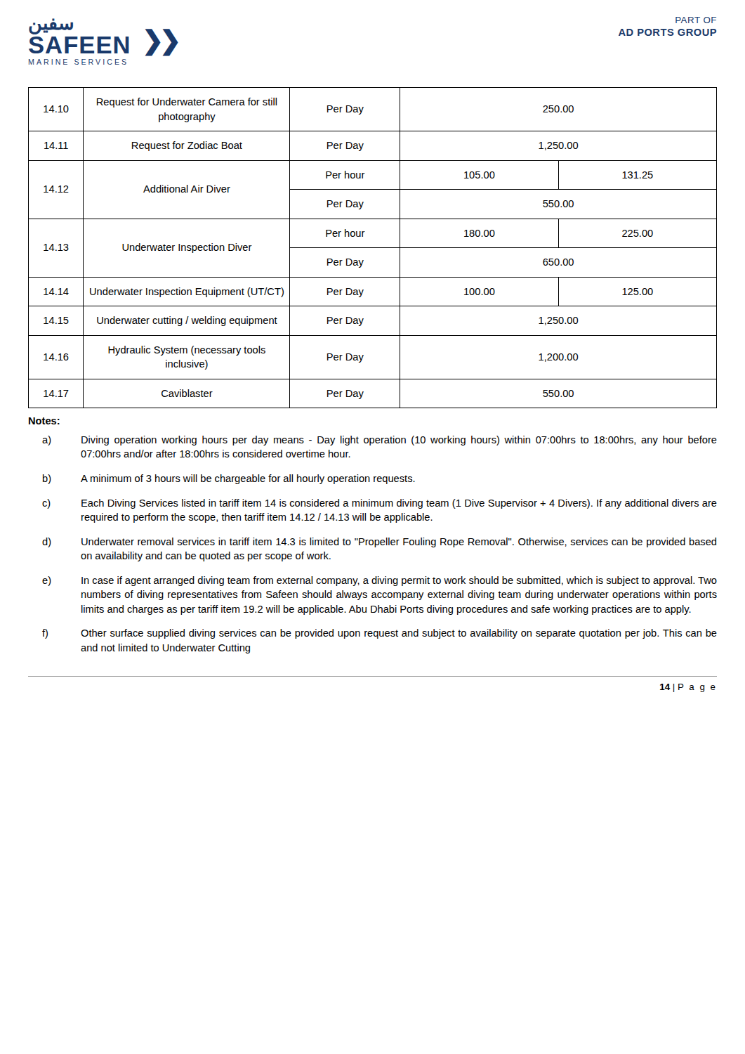سفين SAFEEN MARINE SERVICES
❯❯
PART OF
AD PORTS GROUP
| 14.10 | Request for Underwater Camera for still photography | Per Day | 250.00 |
| 14.11 | Request for Zodiac Boat | Per Day | 1,250.00 |
| 14.12 | Additional Air Diver | Per hour | 105.00 | 131.25 |
| Per Day | 550.00 |
| 14.13 | Underwater Inspection Diver | Per hour | 180.00 | 225.00 |
| Per Day | 650.00 |
| 14.14 | Underwater Inspection Equipment (UT/CT) | Per Day | 100.00 | 125.00 |
| 14.15 | Underwater cutting / welding equipment | Per Day | 1,250.00 |
| 14.16 | Hydraulic System (necessary tools inclusive) | Per Day | 1,200.00 |
| 14.17 | Caviblaster | Per Day | 550.00 |
Notes:
a)
Diving operation working hours per day means - Day light operation (10 working hours) within 07:00hrs to 18:00hrs, any hour before 07:00hrs and/or after 18:00hrs is considered overtime hour.
b)
A minimum of 3 hours will be chargeable for all hourly operation requests.
c)
Each Diving Services listed in tariff item 14 is considered a minimum diving team (1 Dive Supervisor + 4 Divers). If any additional divers are required to perform the scope, then tariff item 14.12 / 14.13 will be applicable.
d)
Underwater removal services in tariff item 14.3 is limited to "Propeller Fouling Rope Removal". Otherwise, services can be provided based on availability and can be quoted as per scope of work.
e)
In case if agent arranged diving team from external company, a diving permit to work should be submitted, which is subject to approval. Two numbers of diving representatives from Safeen should always accompany external diving team during underwater operations within ports limits and charges as per tariff item 19.2 will be applicable. Abu Dhabi Ports diving procedures and safe working practices are to apply.
f)
Other surface supplied diving services can be provided upon request and subject to availability on separate quotation per job. This can be and not limited to Underwater Cutting
14 | P a g e